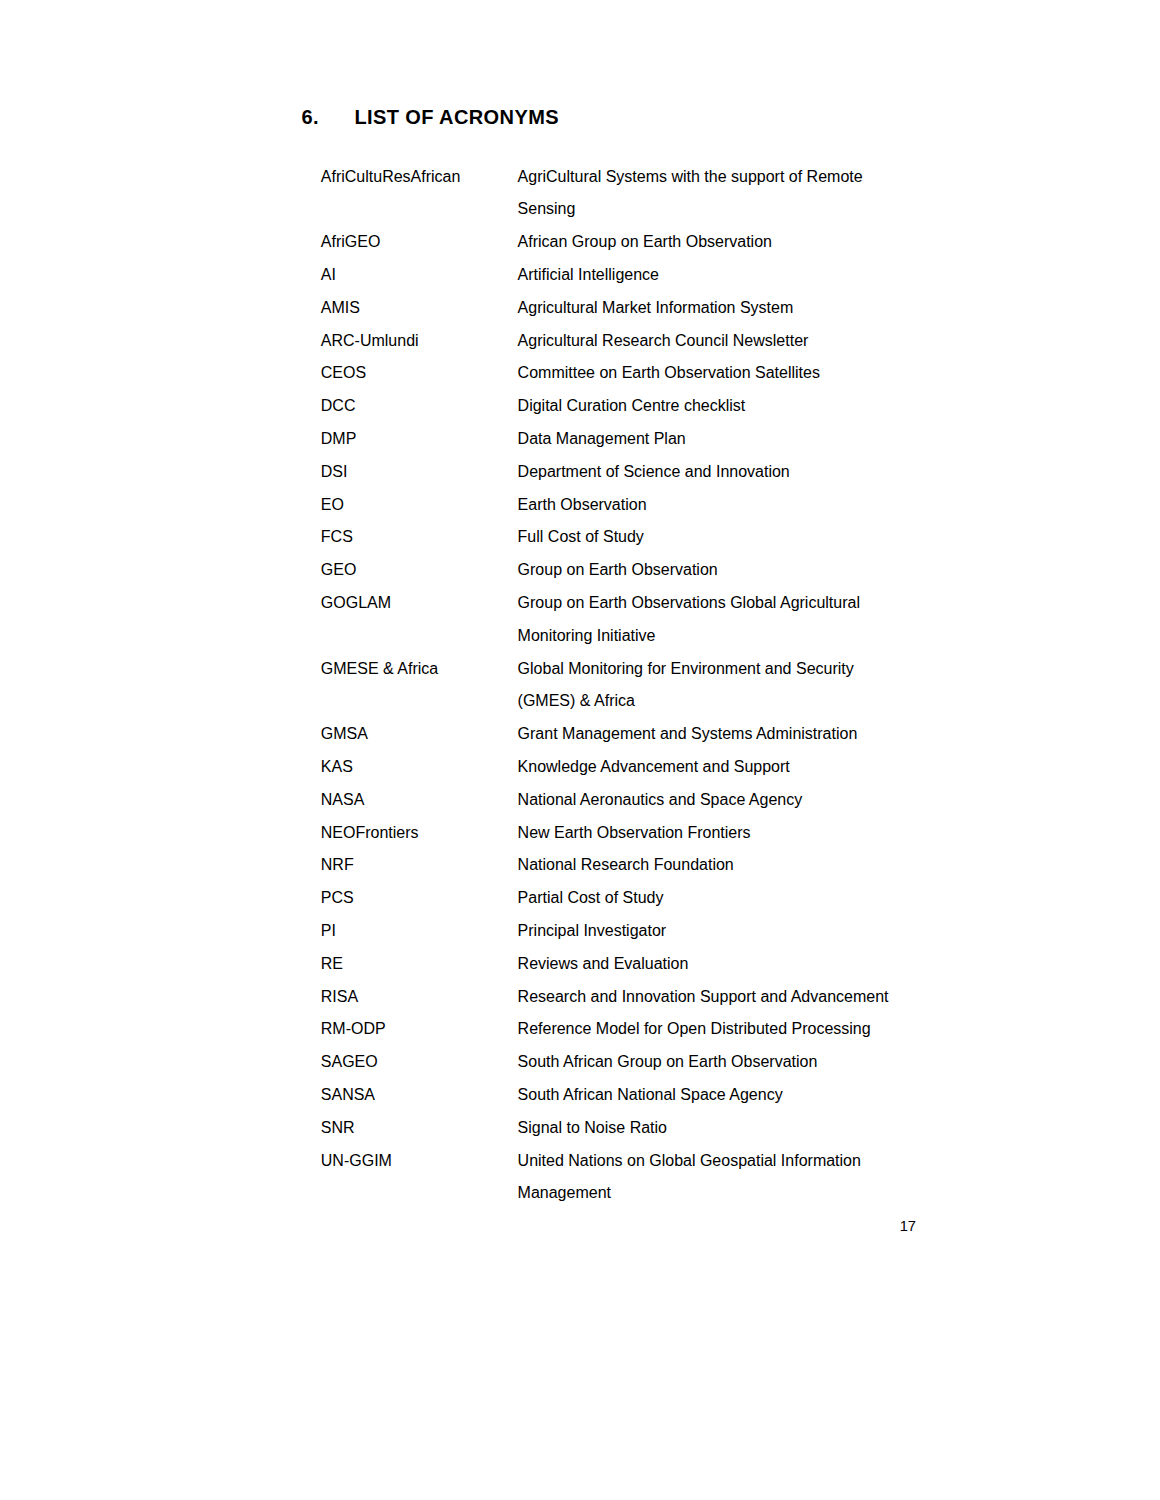6. LIST OF ACRONYMS
AfriCultuResAfrican
AgriCultural Systems with the support of Remote Sensing
AfriGEO
African Group on Earth Observation
AI
Artificial Intelligence
AMIS
Agricultural Market Information System
ARC-Umlundi
Agricultural Research Council Newsletter
CEOS
Committee on Earth Observation Satellites
DCC
Digital Curation Centre checklist
DMP
Data Management Plan
DSI
Department of Science and Innovation
EO
Earth Observation
FCS
Full Cost of Study
GEO
Group on Earth Observation
GOGLAM
Group on Earth Observations Global Agricultural Monitoring Initiative
GMESE & Africa
Global Monitoring for Environment and Security (GMES) & Africa
GMSA
Grant Management and Systems Administration
KAS
Knowledge Advancement and Support
NASA
National Aeronautics and Space Agency
NEOFrontiers
New Earth Observation Frontiers
NRF
National Research Foundation
PCS
Partial Cost of Study
PI
Principal Investigator
RE
Reviews and Evaluation
RISA
Research and Innovation Support and Advancement
RM-ODP
Reference Model for Open Distributed Processing
SAGEO
South African Group on Earth Observation
SANSA
South African National Space Agency
SNR
Signal to Noise Ratio
UN-GGIM
United Nations on Global Geospatial Information Management
17